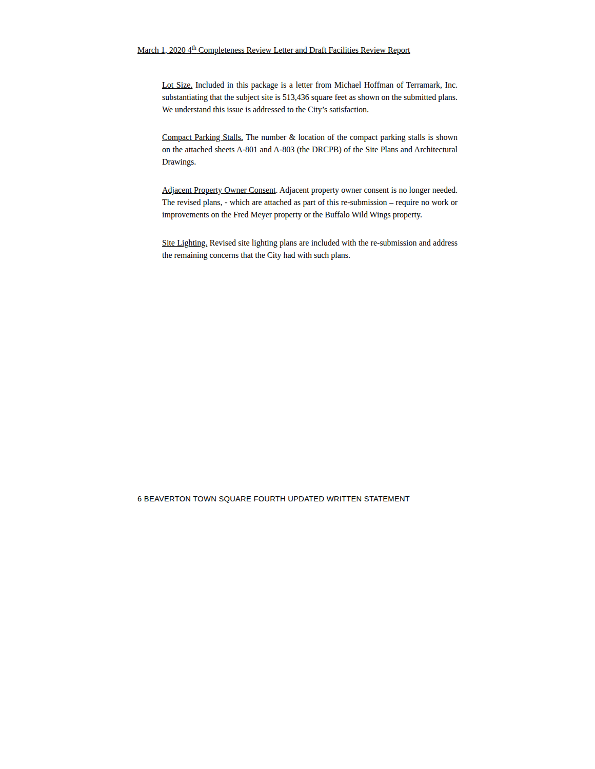March 1, 2020 4th Completeness Review Letter and Draft Facilities Review Report
Lot Size. Included in this package is a letter from Michael Hoffman of Terramark, Inc. substantiating that the subject site is 513,436 square feet as shown on the submitted plans. We understand this issue is addressed to the City’s satisfaction.
Compact Parking Stalls. The number & location of the compact parking stalls is shown on the attached sheets A-801 and A-803 (the DRCPB) of the Site Plans and Architectural Drawings.
Adjacent Property Owner Consent. Adjacent property owner consent is no longer needed. The revised plans, - which are attached as part of this re-submission – require no work or improvements on the Fred Meyer property or the Buffalo Wild Wings property.
Site Lighting. Revised site lighting plans are included with the re-submission and address the remaining concerns that the City had with such plans.
6 BEAVERTON TOWN SQUARE FOURTH UPDATED WRITTEN STATEMENT